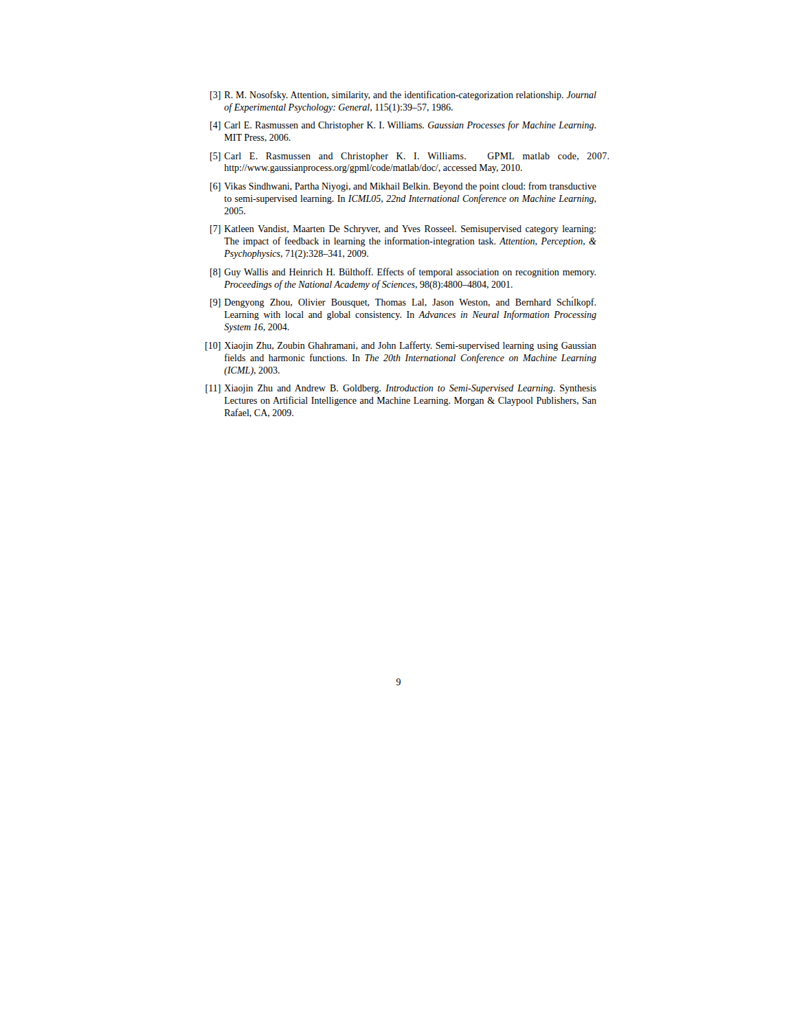[3] R. M. Nosofsky. Attention, similarity, and the identification-categorization relationship. Journal of Experimental Psychology: General, 115(1):39–57, 1986.
[4] Carl E. Rasmussen and Christopher K. I. Williams. Gaussian Processes for Machine Learning. MIT Press, 2006.
[5] Carl E. Rasmussen and Christopher K. I. Williams. GPML matlab code, 2007.
http://www.gaussianprocess.org/gpml/code/matlab/doc/, accessed May, 2010.
[6] Vikas Sindhwani, Partha Niyogi, and Mikhail Belkin. Beyond the point cloud: from transductive to semi-supervised learning. In ICML05, 22nd International Conference on Machine Learning, 2005.
[7] Katleen Vandist, Maarten De Schryver, and Yves Rosseel. Semisupervised category learning: The impact of feedback in learning the information-integration task. Attention, Perception, & Psychophysics, 71(2):328–341, 2009.
[8] Guy Wallis and Heinrich H. Bülthoff. Effects of temporal association on recognition memory. Proceedings of the National Academy of Sciences, 98(8):4800–4804, 2001.
[9] Dengyong Zhou, Olivier Bousquet, Thomas Lal, Jason Weston, and Bernhard Schı́lkopf. Learning with local and global consistency. In Advances in Neural Information Processing System 16, 2004.
[10] Xiaojin Zhu, Zoubin Ghahramani, and John Lafferty. Semi-supervised learning using Gaussian fields and harmonic functions. In The 20th International Conference on Machine Learning (ICML), 2003.
[11] Xiaojin Zhu and Andrew B. Goldberg. Introduction to Semi-Supervised Learning. Synthesis Lectures on Artificial Intelligence and Machine Learning. Morgan & Claypool Publishers, San Rafael, CA, 2009.
9